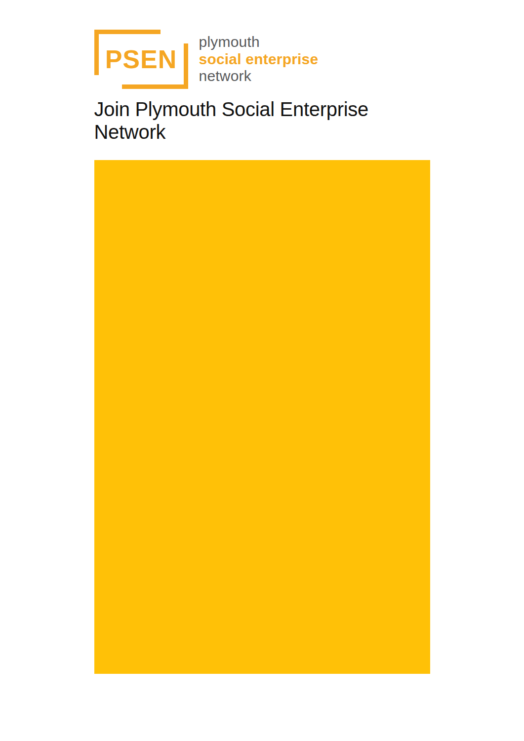PSEN
plymouth social enterprise network
Join Plymouth Social Enterprise Network